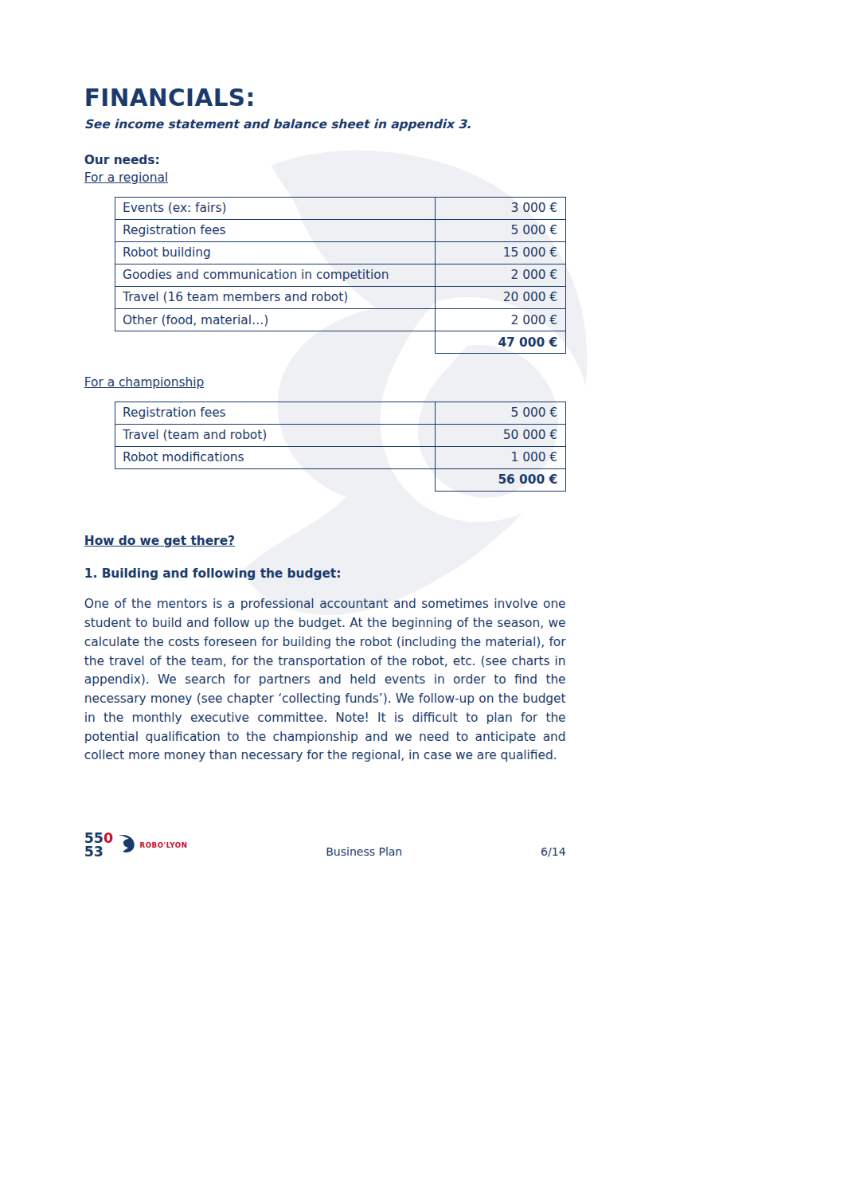FINANCIALS:
See income statement and balance sheet in appendix 3.
Our needs:
For a regional
| Events (ex: fairs) | 3 000 € |
| Registration fees | 5 000 € |
| Robot building | 15 000 € |
| Goodies and communication in competition | 2 000 € |
| Travel (16 team members and robot) | 20 000 € |
| Other (food, material…) | 2 000 € |
| | 47 000 € |
For a championship
| Registration fees | 5 000 € |
| Travel (team and robot) | 50 000 € |
| Robot modifications | 1 000 € |
| | 56 000 € |
How do we get there?
1. Building and following the budget:
One of the mentors is a professional accountant and sometimes involve one student to build and follow up the budget. At the beginning of the season, we calculate the costs foreseen for building the robot (including the material), for the travel of the team, for the transportation of the robot, etc. (see charts in appendix). We search for partners and held events in order to find the necessary money (see chapter ‘collecting funds’). We follow-up on the budget in the monthly executive committee. Note! It is difficult to plan for the potential qualification to the championship and we need to anticipate and collect more money than necessary for the regional, in case we are qualified.
550
53
ROBO'LYON
Business Plan
6/14